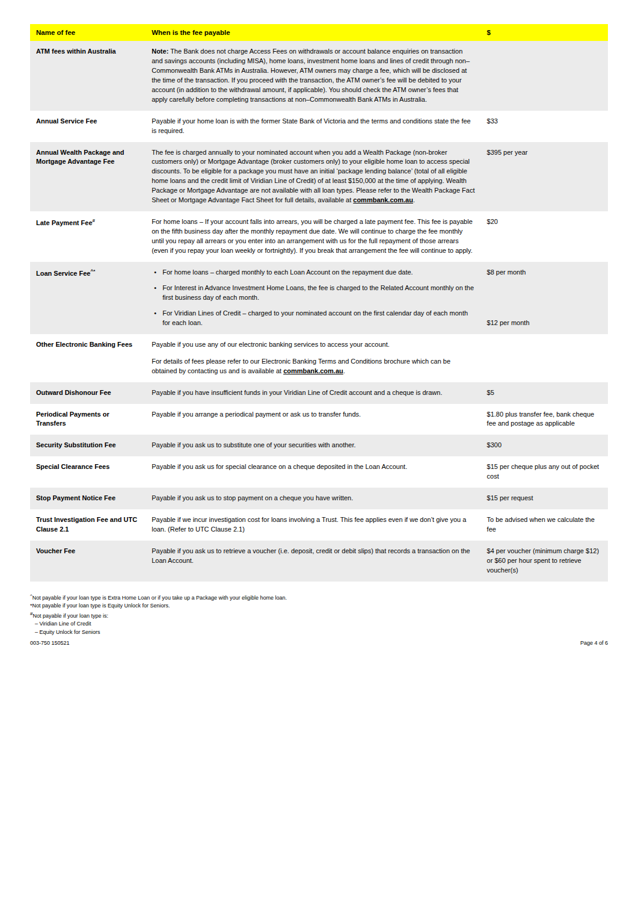| Name of fee | When is the fee payable | $ |
| --- | --- | --- |
| ATM fees within Australia | Note: The Bank does not charge Access Fees on withdrawals or account balance enquiries on transaction and savings accounts (including MISA), home loans, investment home loans and lines of credit through non–Commonwealth Bank ATMs in Australia. However, ATM owners may charge a fee, which will be disclosed at the time of the transaction. If you proceed with the transaction, the ATM owner’s fee will be debited to your account (in addition to the withdrawal amount, if applicable). You should check the ATM owner’s fees that apply carefully before completing transactions at non–Commonwealth Bank ATMs in Australia. | |
| Annual Service Fee | Payable if your home loan is with the former State Bank of Victoria and the terms and conditions state the fee is required. | $33 |
| Annual Wealth Package and Mortgage Advantage Fee | The fee is charged annually to your nominated account when you add a Wealth Package (non-broker customers only) or Mortgage Advantage (broker customers only) to your eligible home loan to access special discounts. To be eligible for a package you must have an initial ‘package lending balance’ (total of all eligible home loans and the credit limit of Viridian Line of Credit) of at least $150,000 at the time of applying. Wealth Package or Mortgage Advantage are not available with all loan types. Please refer to the Wealth Package Fact Sheet or Mortgage Advantage Fact Sheet for full details, available at commbank.com.au . | $395 per year |
| Late Payment Fee # | For home loans – If your account falls into arrears, you will be charged a late payment fee. This fee is payable on the fifth business day after the monthly repayment due date. We will continue to charge the fee monthly until you repay all arrears or you enter into an arrangement with us for the full repayment of those arrears (even if you repay your loan weekly or fortnightly). If you break that arrangement the fee will continue to apply. | $20 |
| Loan Service Fee ^* | For home loans – charged monthly to each Loan Account on the repayment due date. For Interest in Advance Investment Home Loans, the fee is charged to the Related Account monthly on the first business day of each month. For Viridian Lines of Credit – charged to your nominated account on the first calendar day of each month for each loan. | $8 per month $12 per month |
| Other Electronic Banking Fees | Payable if you use any of our electronic banking services to access your account. For details of fees please refer to our Electronic Banking Terms and Conditions brochure which can be obtained by contacting us and is available at commbank.com.au . | |
| Outward Dishonour Fee | Payable if you have insufficient funds in your Viridian Line of Credit account and a cheque is drawn. | $5 |
| Periodical Payments or Transfers | Payable if you arrange a periodical payment or ask us to transfer funds. | $1.80 plus transfer fee, bank cheque fee and postage as applicable |
| Security Substitution Fee | Payable if you ask us to substitute one of your securities with another. | $300 |
| Special Clearance Fees | Payable if you ask us for special clearance on a cheque deposited in the Loan Account. | $15 per cheque plus any out of pocket cost |
| Stop Payment Notice Fee | Payable if you ask us to stop payment on a cheque you have written. | $15 per request |
| Trust Investigation Fee and UTC Clause 2.1 | Payable if we incur investigation cost for loans involving a Trust. This fee applies even if we don’t give you a loan. (Refer to UTC Clause 2.1) | To be advised when we calculate the fee |
| Voucher Fee | Payable if you ask us to retrieve a voucher (i.e. deposit, credit or debit slips) that records a transaction on the Loan Account. | $4 per voucher (minimum charge $12) or $60 per hour spent to retrieve voucher(s) |
^Not payable if your loan type is Extra Home Loan or if you take up a Package with your eligible home loan.
*Not payable if your loan type is Equity Unlock for Seniors.
#Not payable if your loan type is:
– Viridian Line of Credit
– Equity Unlock for Seniors
003-750 150521 Page 4 of 6